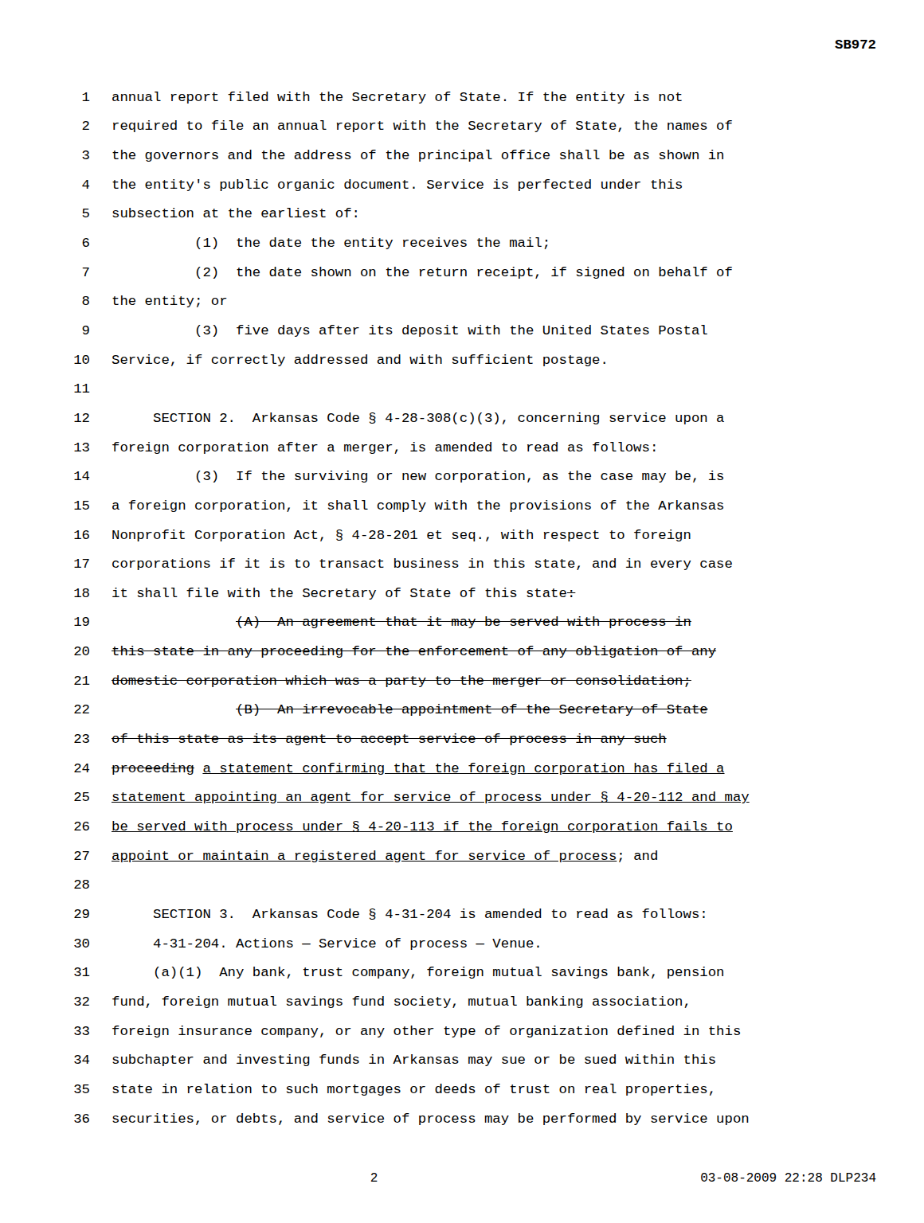SB972
| 1 | annual report filed with the Secretary of State. If the entity is not |
| 2 | required to file an annual report with the Secretary of State, the names of |
| 3 | the governors and the address of the principal office shall be as shown in |
| 4 | the entity's public organic document. Service is perfected under this |
| 5 | subsection at the earliest of: |
| 6 | (1) the date the entity receives the mail; |
| 7 | (2) the date shown on the return receipt, if signed on behalf of |
| 8 | the entity; or |
| 9 | (3) five days after its deposit with the United States Postal |
| 10 | Service, if correctly addressed and with sufficient postage. |
| 11 | |
| 12 | SECTION 2. Arkansas Code § 4-28-308(c)(3), concerning service upon a |
| 13 | foreign corporation after a merger, is amended to read as follows: |
| 14 | (3) If the surviving or new corporation, as the case may be, is |
| 15 | a foreign corporation, it shall comply with the provisions of the Arkansas |
| 16 | Nonprofit Corporation Act, § 4-28-201 et seq., with respect to foreign |
| 17 | corporations if it is to transact business in this state, and in every case |
| 18 | it shall file with the Secretary of State of this state : |
| 19 | (A) An agreement that it may be served with process in |
| 20 | this state in any proceeding for the enforcement of any obligation of any |
| 21 | domestic corporation which was a party to the merger or consolidation; |
| 22 | (B) An irrevocable appointment of the Secretary of State |
| 23 | of this state as its agent to accept service of process in any such |
| 24 | proceeding a statement confirming that the foreign corporation has filed a |
| 25 | statement appointing an agent for service of process under § 4-20-112 and may |
| 26 | be served with process under § 4-20-113 if the foreign corporation fails to |
| 27 | appoint or maintain a registered agent for service of process ; and |
| 28 | |
| 29 | SECTION 3. Arkansas Code § 4-31-204 is amended to read as follows: |
| 30 | 4-31-204. Actions — Service of process — Venue. |
| 31 | (a)(1) Any bank, trust company, foreign mutual savings bank, pension |
| 32 | fund, foreign mutual savings fund society, mutual banking association, |
| 33 | foreign insurance company, or any other type of organization defined in this |
| 34 | subchapter and investing funds in Arkansas may sue or be sued within this |
| 35 | state in relation to such mortgages or deeds of trust on real properties, |
| 36 | securities, or debts, and service of process may be performed by service upon |
2 03-08-2009 22:28 DLP234